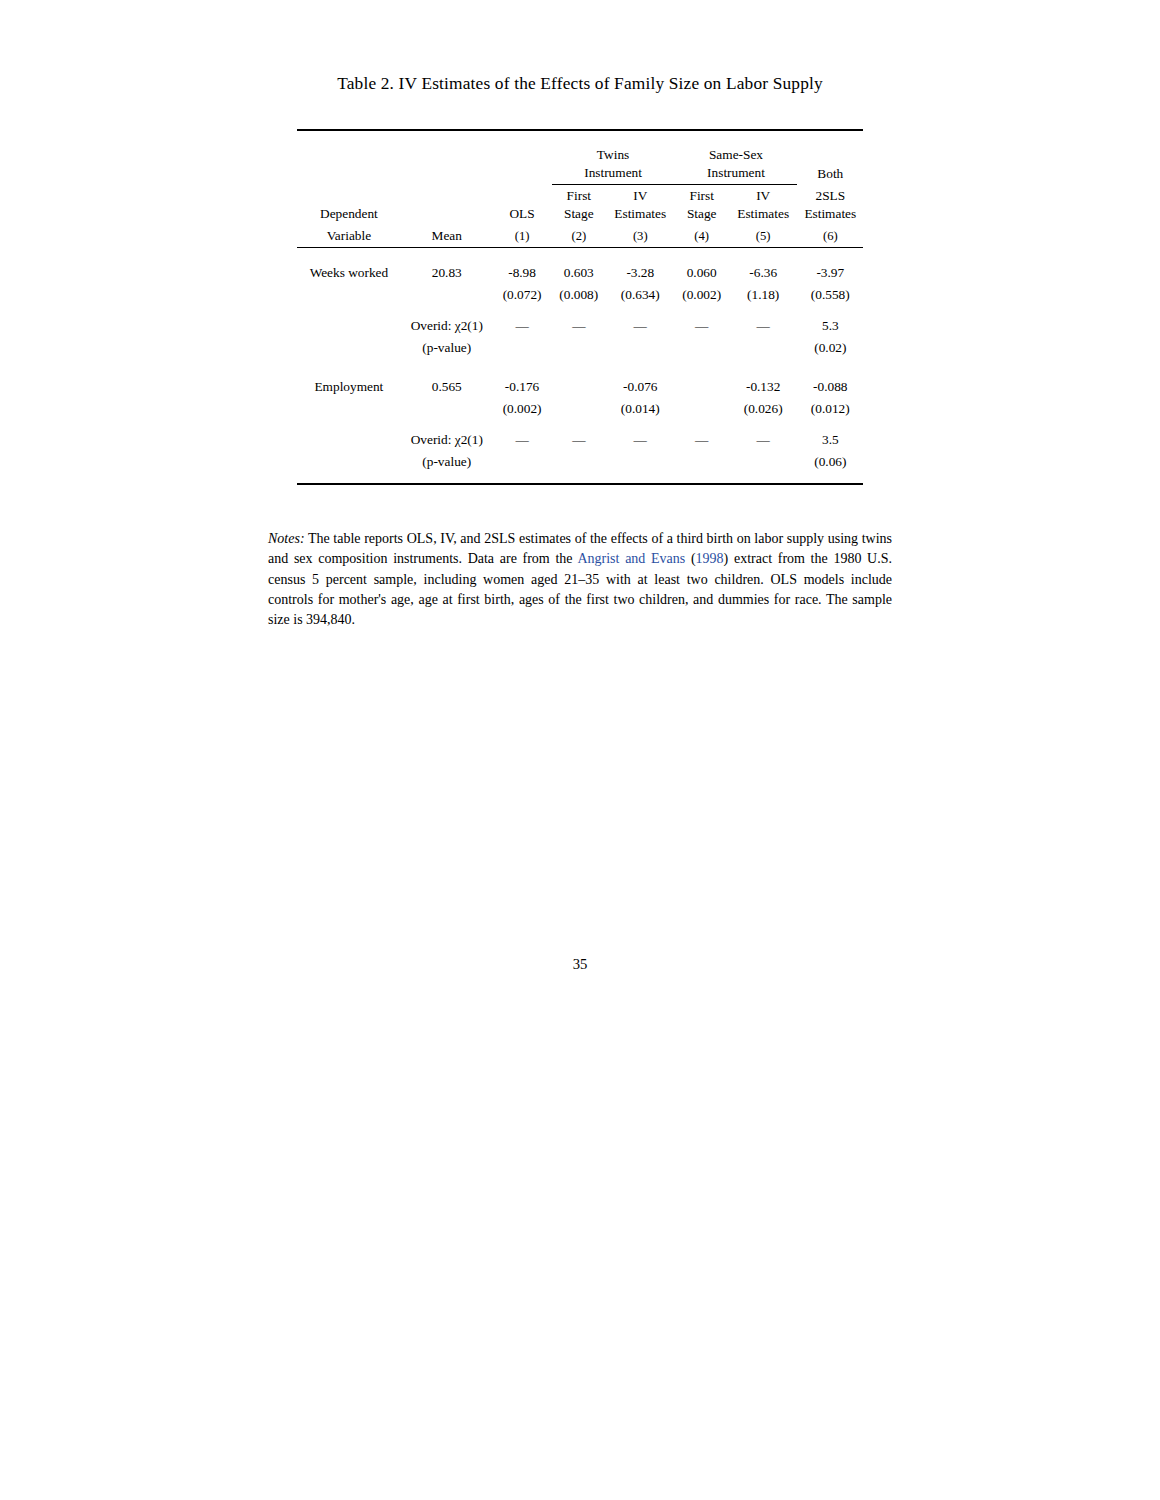Table 2. IV Estimates of the Effects of Family Size on Labor Supply
| | | | Twins Instrument | Same-Sex Instrument | Both |
| Dependent | | OLS | First Stage | IV Estimates | First Stage | IV Estimates | 2SLS Estimates |
| Variable | Mean | (1) | (2) | (3) | (4) | (5) | (6) |
| Weeks worked | 20.83 | -8.98 | 0.603 | -3.28 | 0.060 | -6.36 | -3.97 |
| | | (0.072) | (0.008) | (0.634) | (0.002) | (1.18) | (0.558) |
| | Overid: χ2(1) | — | — | — | — | — | 5.3 |
| | (p-value) | | | | | | (0.02) |
| Employment | 0.565 | -0.176 | | -0.076 | | -0.132 | -0.088 |
| | | (0.002) | | (0.014) | | (0.026) | (0.012) |
| | Overid: χ2(1) | — | — | — | — | — | 3.5 |
| | (p-value) | | | | | | (0.06) |
Notes: The table reports OLS, IV, and 2SLS estimates of the effects of a third birth on labor supply using twins and sex composition instruments. Data are from the Angrist and Evans (1998) extract from the 1980 U.S. census 5 percent sample, including women aged 21–35 with at least two children. OLS models include controls for mother's age, age at first birth, ages of the first two children, and dummies for race. The sample size is 394,840.
35